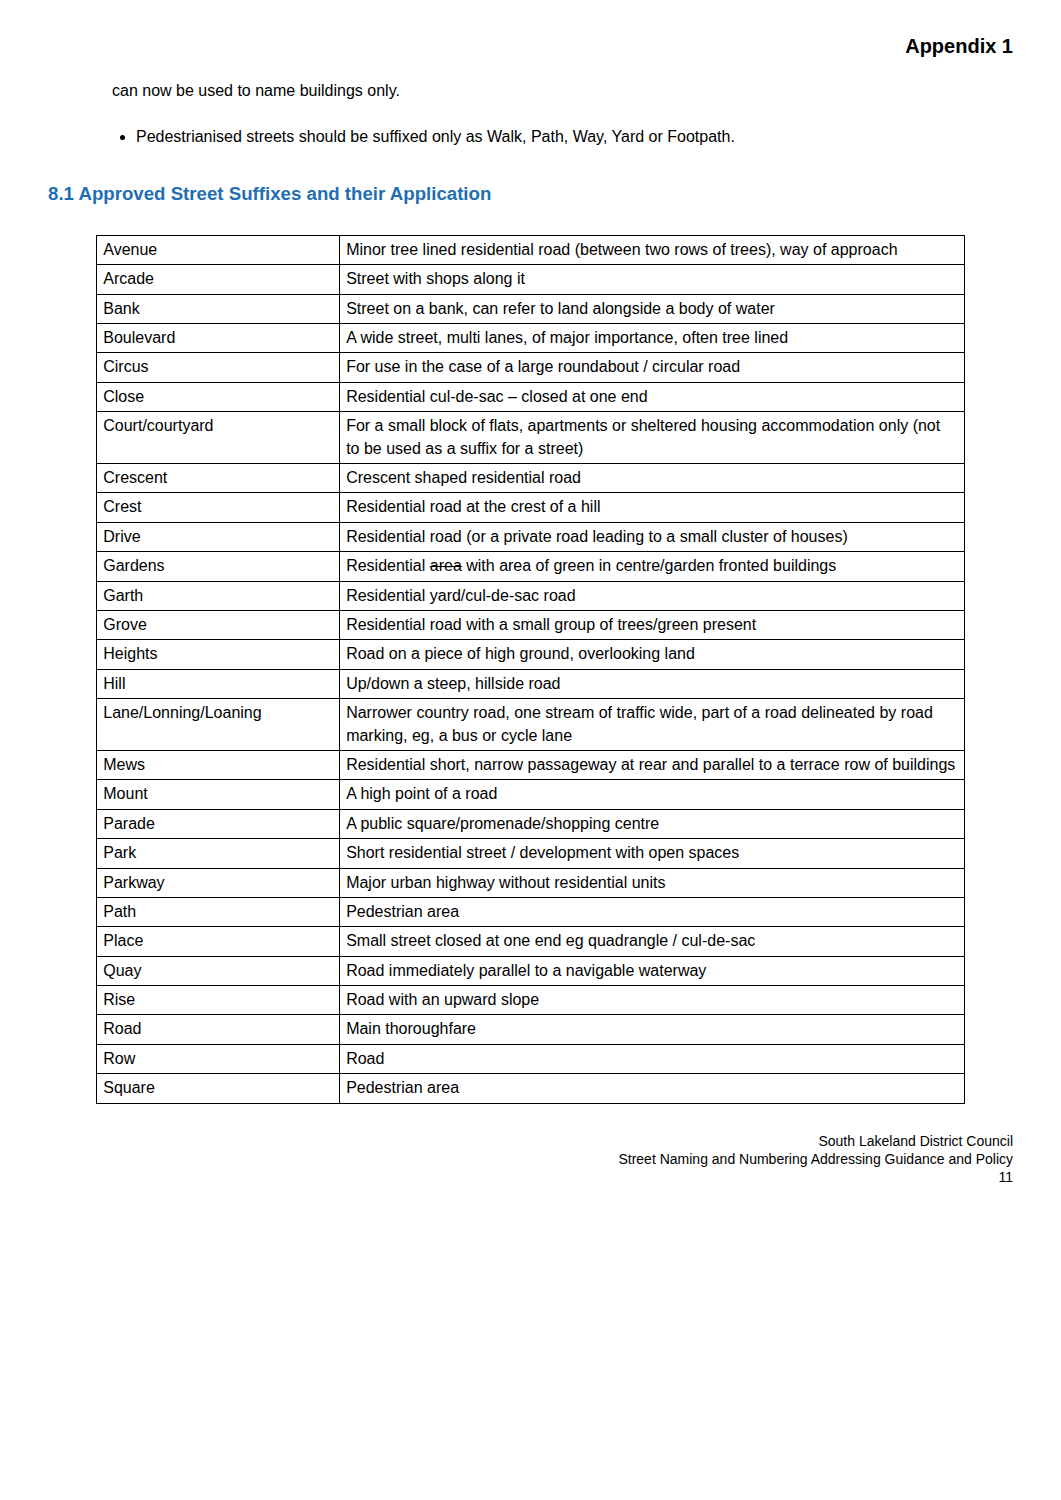Appendix 1
can now be used to name buildings only.
Pedestrianised streets should be suffixed only as Walk, Path, Way, Yard or Footpath.
8.1 Approved Street Suffixes and their Application
| Avenue | Minor tree lined residential road (between two rows of trees), way of approach |
| Arcade | Street with shops along it |
| Bank | Street on a bank, can refer to land alongside a body of water |
| Boulevard | A wide street, multi lanes, of major importance, often tree lined |
| Circus | For use in the case of a large roundabout / circular road |
| Close | Residential cul-de-sac – closed at one end |
| Court/courtyard | For a small block of flats, apartments or sheltered housing accommodation only (not to be used as a suffix for a street) |
| Crescent | Crescent shaped residential road |
| Crest | Residential road at the crest of a hill |
| Drive | Residential road (or a private road leading to a small cluster of houses) |
| Gardens | Residential area with area of green in centre/garden fronted buildings |
| Garth | Residential yard/cul-de-sac road |
| Grove | Residential road with a small group of trees/green present |
| Heights | Road on a piece of high ground, overlooking land |
| Hill | Up/down a steep, hillside road |
| Lane/Lonning/Loaning | Narrower country road, one stream of traffic wide, part of a road delineated by road marking, eg, a bus or cycle lane |
| Mews | Residential short, narrow passageway at rear and parallel to a terrace row of buildings |
| Mount | A high point of a road |
| Parade | A public square/promenade/shopping centre |
| Park | Short residential street / development with open spaces |
| Parkway | Major urban highway without residential units |
| Path | Pedestrian area |
| Place | Small street closed at one end eg quadrangle / cul-de-sac |
| Quay | Road immediately parallel to a navigable waterway |
| Rise | Road with an upward slope |
| Road | Main thoroughfare |
| Row | Road |
| Square | Pedestrian area |
South Lakeland District Council
Street Naming and Numbering Addressing Guidance and Policy
11